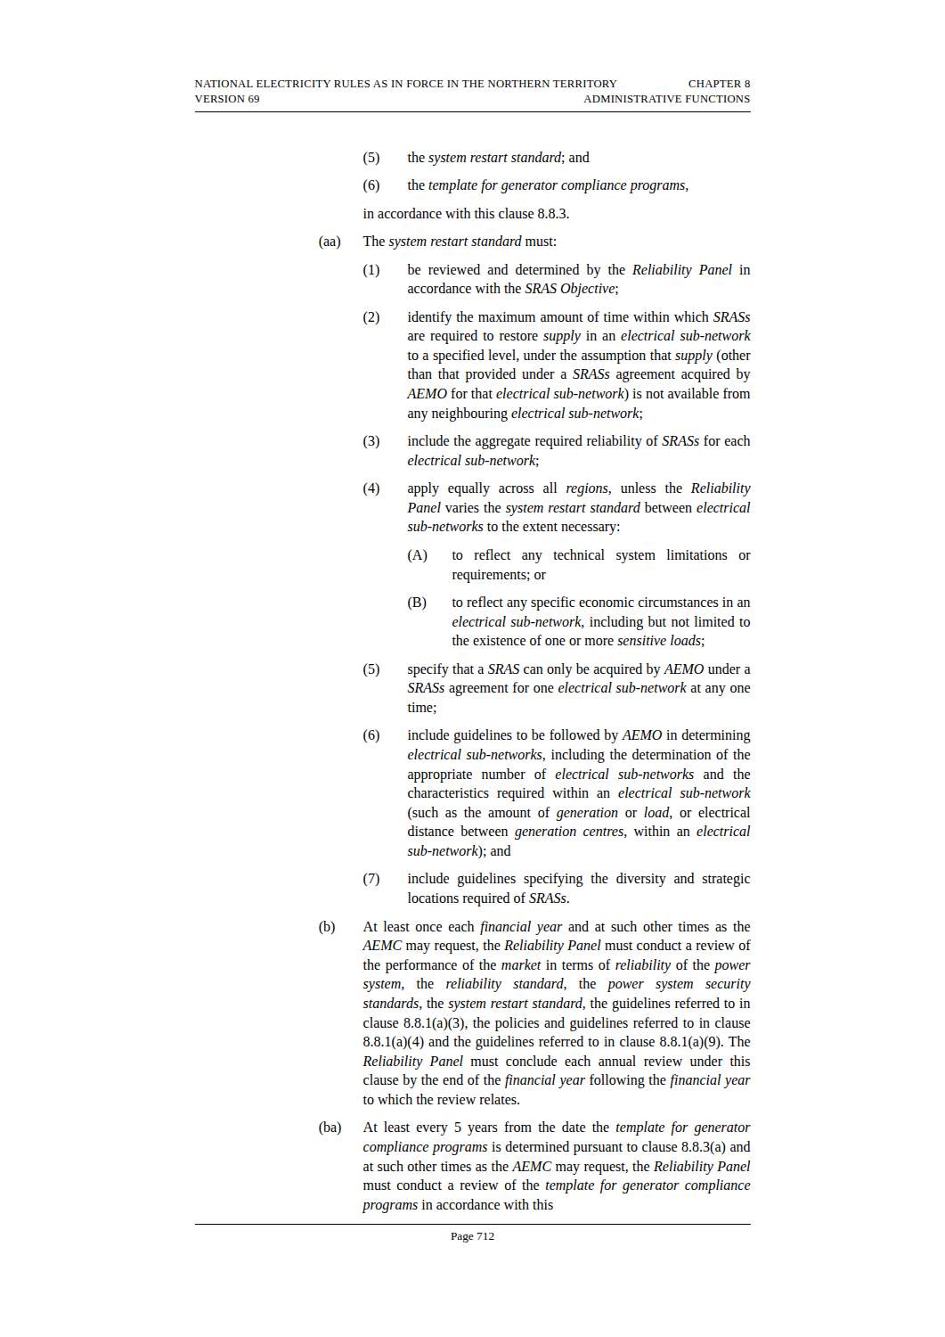National Electricity Rules as in force in the Northern Territory
Chapter 8
Version 69
Administrative Functions
(5)
the system restart standard; and
(6)
the template for generator compliance programs,
in accordance with this clause 8.8.3.
(aa)
The system restart standard must:
(1)
be reviewed and determined by the Reliability Panel in accordance with the SRAS Objective;
(2)
identify the maximum amount of time within which SRASs are required to restore supply in an electrical sub-network to a specified level, under the assumption that supply (other than that provided under a SRASs agreement acquired by AEMO for that electrical sub-network) is not available from any neighbouring electrical sub-network;
(3)
include the aggregate required reliability of SRASs for each electrical sub-network;
(4)
apply equally across all regions, unless the Reliability Panel varies the system restart standard between electrical sub-networks to the extent necessary:
(A)
to reflect any technical system limitations or requirements; or
(B)
to reflect any specific economic circumstances in an electrical sub-network, including but not limited to the existence of one or more sensitive loads;
(5)
specify that a SRAS can only be acquired by AEMO under a SRASs agreement for one electrical sub-network at any one time;
(6)
include guidelines to be followed by AEMO in determining electrical sub-networks, including the determination of the appropriate number of electrical sub-networks and the characteristics required within an electrical sub-network (such as the amount of generation or load, or electrical distance between generation centres, within an electrical sub-network); and
(7)
include guidelines specifying the diversity and strategic locations required of SRASs.
(b)
At least once each financial year and at such other times as the AEMC may request, the Reliability Panel must conduct a review of the performance of the market in terms of reliability of the power system, the reliability standard, the power system security standards, the system restart standard, the guidelines referred to in clause 8.8.1(a)(3), the policies and guidelines referred to in clause 8.8.1(a)(4) and the guidelines referred to in clause 8.8.1(a)(9). The Reliability Panel must conclude each annual review under this clause by the end of the financial year following the financial year to which the review relates.
(ba)
At least every 5 years from the date the template for generator compliance programs is determined pursuant to clause 8.8.3(a) and at such other times as the AEMC may request, the Reliability Panel must conduct a review of the template for generator compliance programs in accordance with this
Page 712